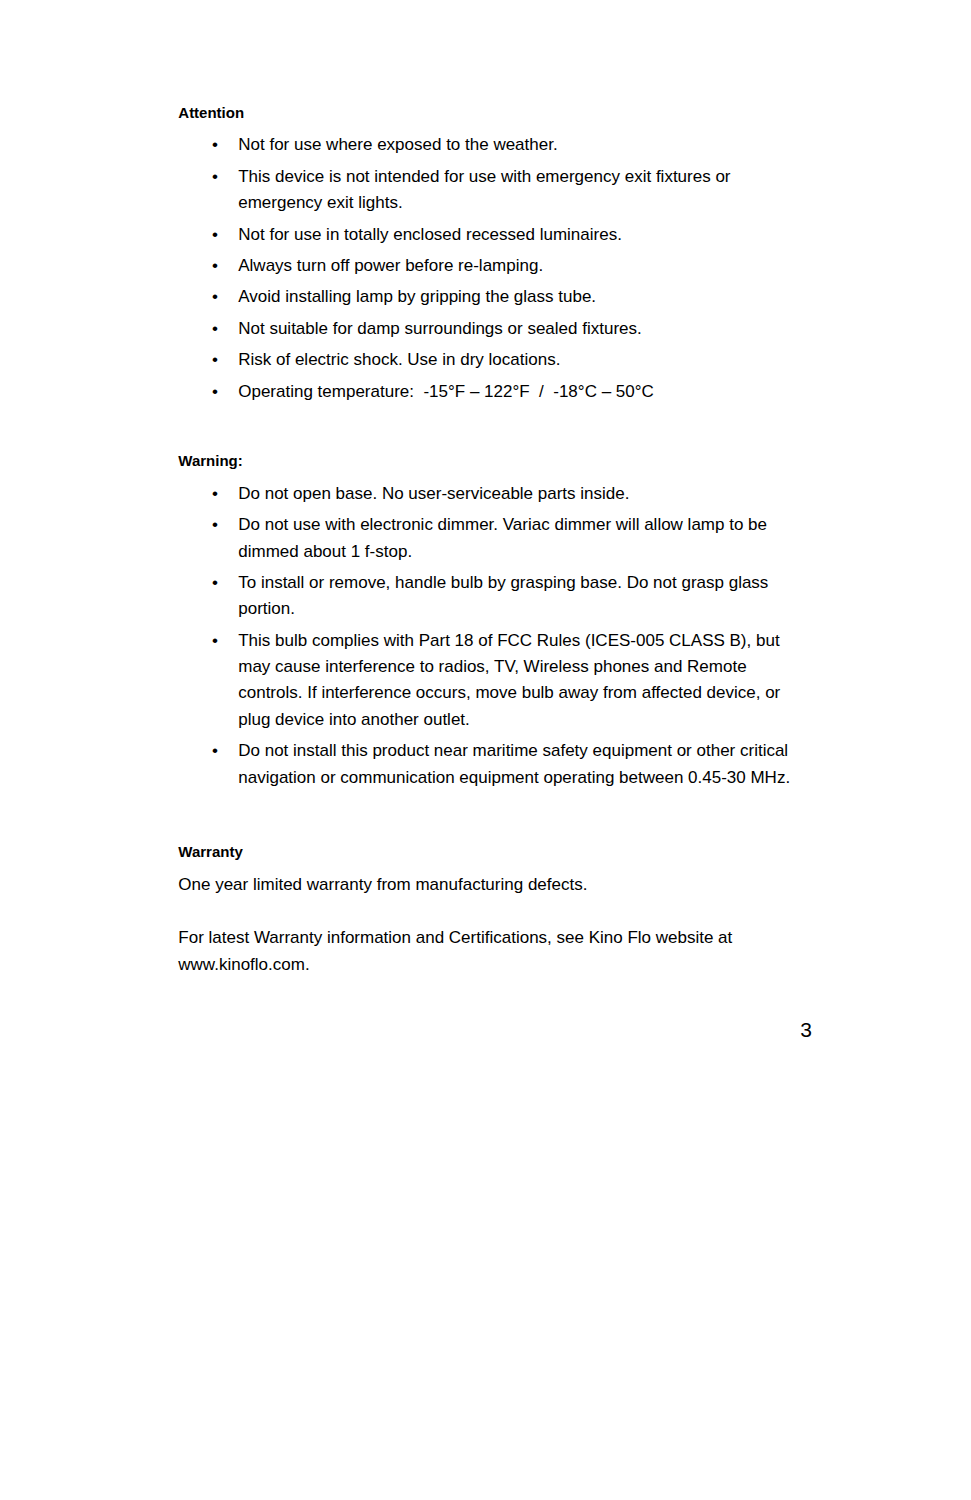Attention
Not for use where exposed to the weather.
This device is not intended for use with emergency exit fixtures or emergency exit lights.
Not for use in totally enclosed recessed luminaires.
Always turn off power before re-lamping.
Avoid installing lamp by gripping the glass tube.
Not suitable for damp surroundings or sealed fixtures.
Risk of electric shock. Use in dry locations.
Operating temperature: -15°F – 122°F / -18°C – 50°C
Warning:
Do not open base. No user-serviceable parts inside.
Do not use with electronic dimmer. Variac dimmer will allow lamp to be dimmed about 1 f-stop.
To install or remove, handle bulb by grasping base. Do not grasp glass portion.
This bulb complies with Part 18 of FCC Rules (ICES-005 CLASS B), but may cause interference to radios, TV, Wireless phones and Remote controls. If interference occurs, move bulb away from affected device, or plug device into another outlet.
Do not install this product near maritime safety equipment or other critical navigation or communication equipment operating between 0.45-30 MHz.
Warranty
One year limited warranty from manufacturing defects.
For latest Warranty information and Certifications, see Kino Flo website at www.kinoflo.com.
3